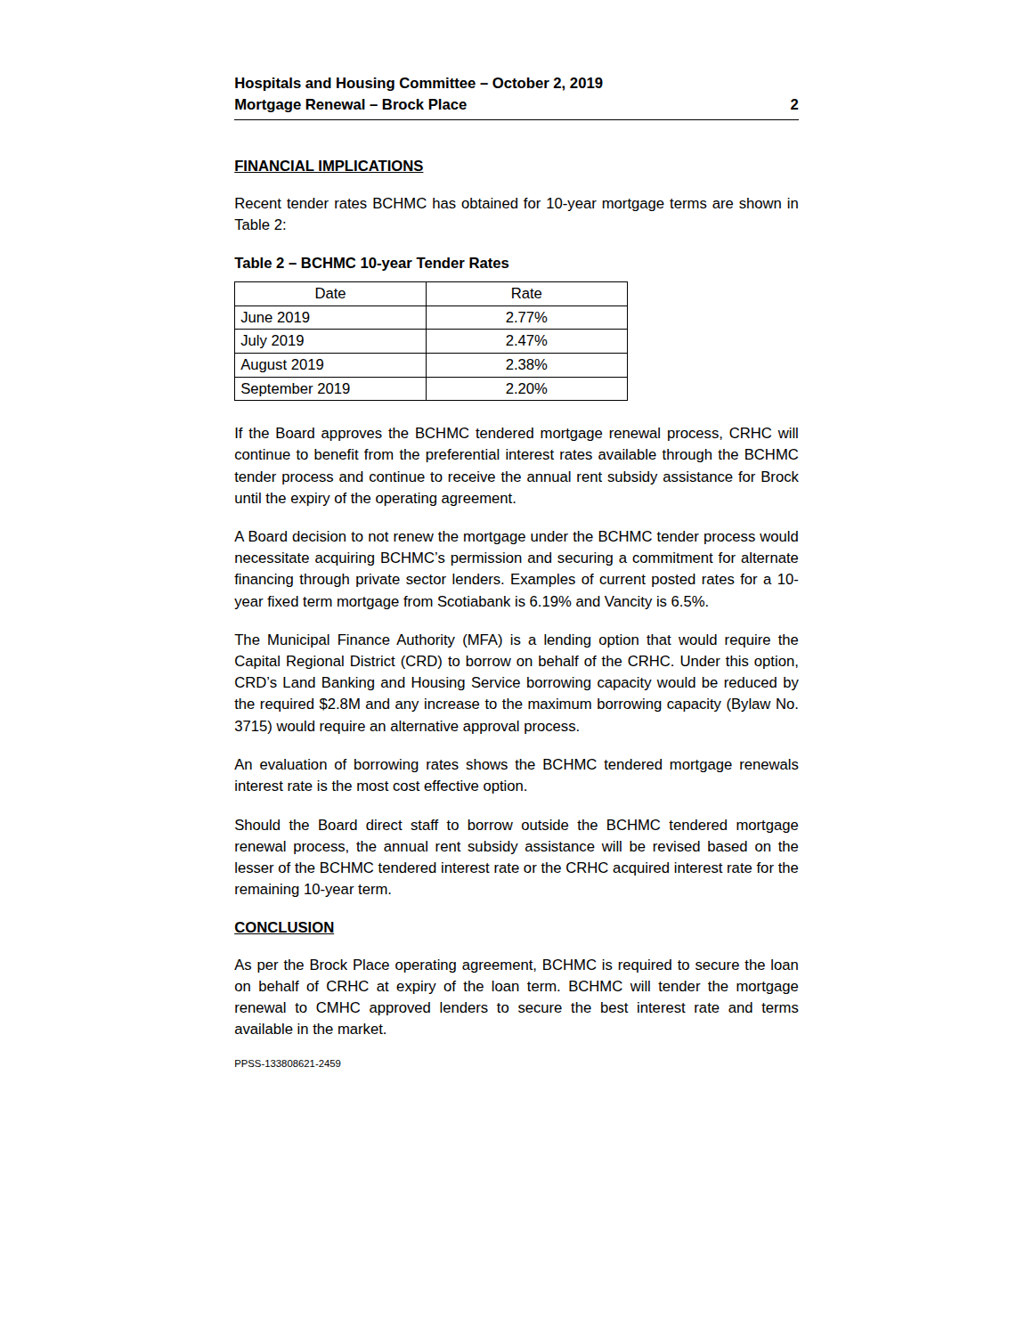Hospitals and Housing Committee – October 2, 2019
Mortgage Renewal – Brock Place
2
FINANCIAL IMPLICATIONS
Recent tender rates BCHMC has obtained for 10-year mortgage terms are shown in Table 2:
Table 2 – BCHMC 10-year Tender Rates
| Date | Rate |
| --- | --- |
| June 2019 | 2.77% |
| July 2019 | 2.47% |
| August 2019 | 2.38% |
| September 2019 | 2.20% |
If the Board approves the BCHMC tendered mortgage renewal process, CRHC will continue to benefit from the preferential interest rates available through the BCHMC tender process and continue to receive the annual rent subsidy assistance for Brock until the expiry of the operating agreement.
A Board decision to not renew the mortgage under the BCHMC tender process would necessitate acquiring BCHMC’s permission and securing a commitment for alternate financing through private sector lenders. Examples of current posted rates for a 10-year fixed term mortgage from Scotiabank is 6.19% and Vancity is 6.5%.
The Municipal Finance Authority (MFA) is a lending option that would require the Capital Regional District (CRD) to borrow on behalf of the CRHC. Under this option, CRD’s Land Banking and Housing Service borrowing capacity would be reduced by the required $2.8M and any increase to the maximum borrowing capacity (Bylaw No. 3715) would require an alternative approval process.
An evaluation of borrowing rates shows the BCHMC tendered mortgage renewals interest rate is the most cost effective option.
Should the Board direct staff to borrow outside the BCHMC tendered mortgage renewal process, the annual rent subsidy assistance will be revised based on the lesser of the BCHMC tendered interest rate or the CRHC acquired interest rate for the remaining 10-year term.
CONCLUSION
As per the Brock Place operating agreement, BCHMC is required to secure the loan on behalf of CRHC at expiry of the loan term. BCHMC will tender the mortgage renewal to CMHC approved lenders to secure the best interest rate and terms available in the market.
PPSS-133808621-2459